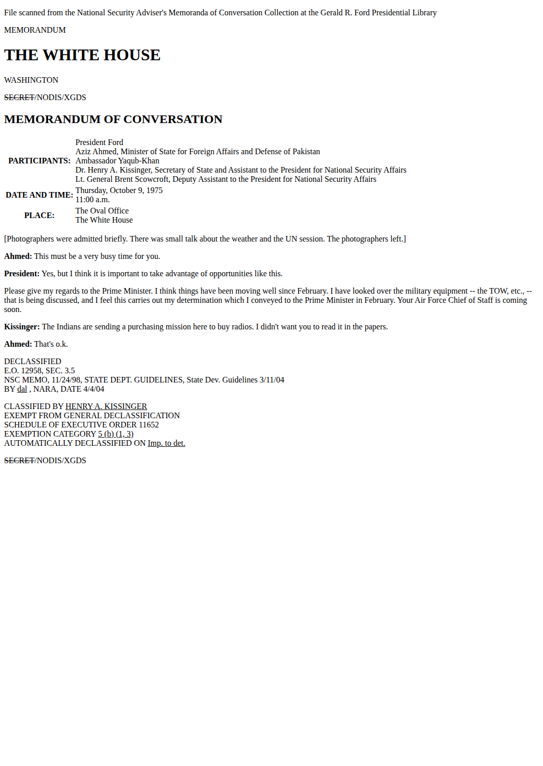File scanned from the National Security Adviser's Memoranda of Conversation Collection at the Gerald R. Ford Presidential Library
MEMORANDUM
THE WHITE HOUSE
WASHINGTON
SECRET/NODIS/XGDS
MEMORANDUM OF CONVERSATION
| PARTICIPANTS: | President Ford Aziz Ahmed, Minister of State for Foreign Affairs and Defense of Pakistan Ambassador Yaqub-Khan Dr. Henry A. Kissinger, Secretary of State and Assistant to the President for National Security Affairs Lt. General Brent Scowcroft, Deputy Assistant to the President for National Security Affairs |
| DATE AND TIME: | Thursday, October 9, 1975 11:00 a.m. |
| PLACE: | The Oval Office The White House |
[Photographers were admitted briefly. There was small talk about the weather and the UN session. The photographers left.]
Ahmed: This must be a very busy time for you.
President: Yes, but I think it is important to take advantage of opportunities like this.
Please give my regards to the Prime Minister. I think things have been moving well since February. I have looked over the military equipment -- the TOW, etc., -- that is being discussed, and I feel this carries out my determination which I conveyed to the Prime Minister in February. Your Air Force Chief of Staff is coming soon.
Kissinger: The Indians are sending a purchasing mission here to buy radios. I didn't want you to read it in the papers.
Ahmed: That's o.k.
DECLASSIFIED
E.O. 12958, SEC. 3.5
NSC MEMO, 11/24/98, STATE DEPT. GUIDELINES, State Dev. Guidelines 3/11/04
BY dal , NARA, DATE 4/4/04
CLASSIFIED BY HENRY A. KISSINGER
EXEMPT FROM GENERAL DECLASSIFICATION
SCHEDULE OF EXECUTIVE ORDER 11652
EXEMPTION CATEGORY 5 (b) (1, 3)
AUTOMATICALLY DECLASSIFIED ON Imp. to det.
SECRET/NODIS/XGDS